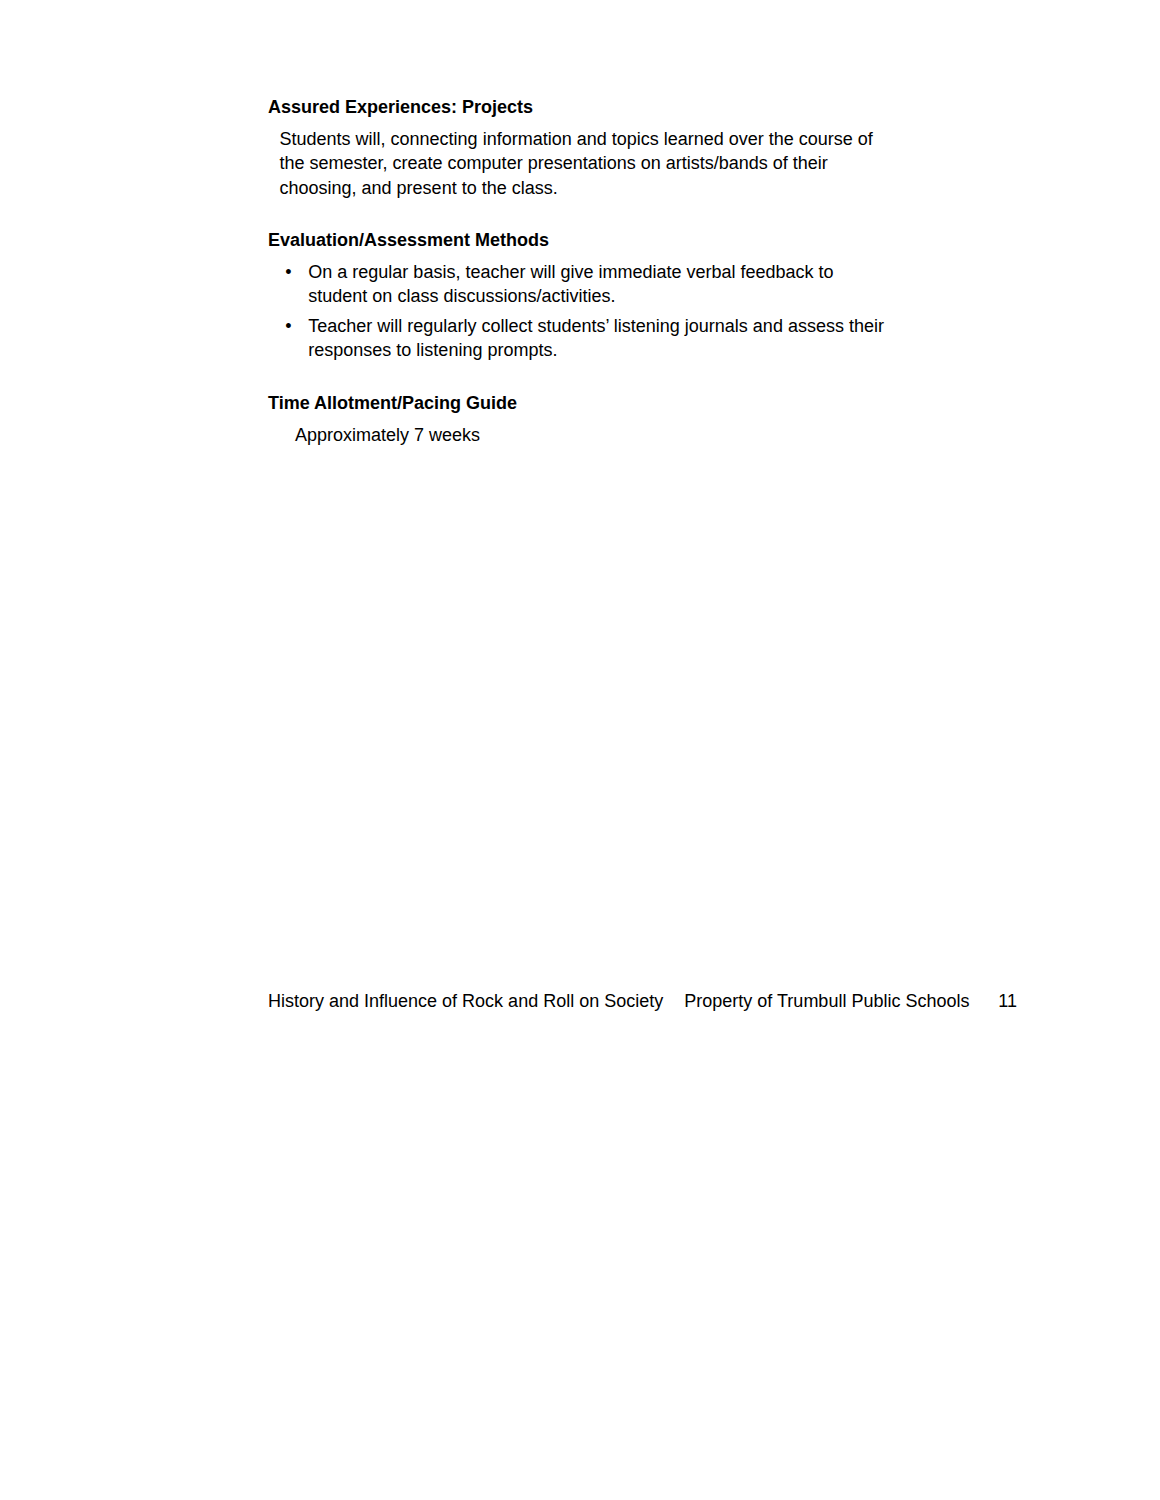Assured Experiences: Projects
Students will, connecting information and topics learned over the course of the semester, create computer presentations on artists/bands of their choosing, and present to the class.
Evaluation/Assessment Methods
On a regular basis, teacher will give immediate verbal feedback to student on class discussions/activities.
Teacher will regularly collect students’ listening journals and assess their responses to listening prompts.
Time Allotment/Pacing Guide
Approximately 7 weeks
History and Influence of Rock and Roll on Society Property of Trumbull Public Schools 11